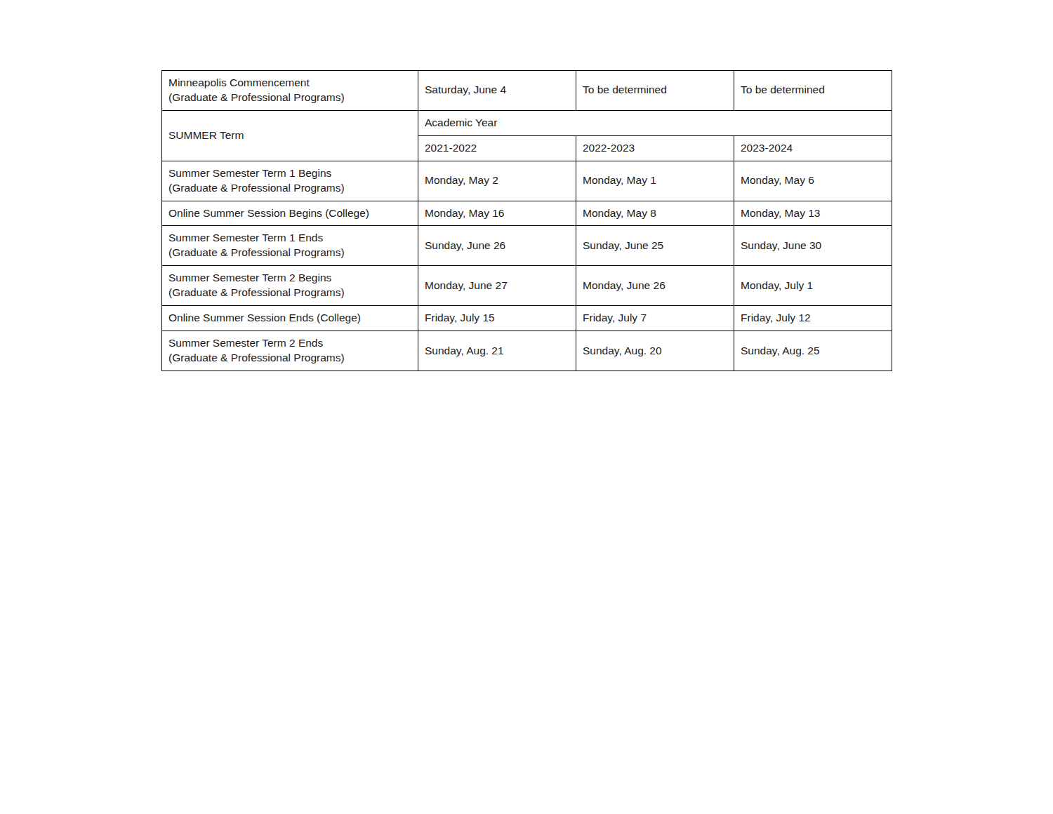| Minneapolis Commencement (Graduate & Professional Programs) | Saturday, June 4 | To be determined | To be determined |
| SUMMER Term | Academic Year |
| 2021-2022 | 2022-2023 | 2023-2024 |
| Summer Semester Term 1 Begins (Graduate & Professional Programs) | Monday, May 2 | Monday, May 1 | Monday, May 6 |
| Online Summer Session Begins (College) | Monday, May 16 | Monday, May 8 | Monday, May 13 |
| Summer Semester Term 1 Ends (Graduate & Professional Programs) | Sunday, June 26 | Sunday, June 25 | Sunday, June 30 |
| Summer Semester Term 2 Begins (Graduate & Professional Programs) | Monday, June 27 | Monday, June 26 | Monday, July 1 |
| Online Summer Session Ends (College) | Friday, July 15 | Friday, July 7 | Friday, July 12 |
| Summer Semester Term 2 Ends (Graduate & Professional Programs) | Sunday, Aug. 21 | Sunday, Aug. 20 | Sunday, Aug. 25 |